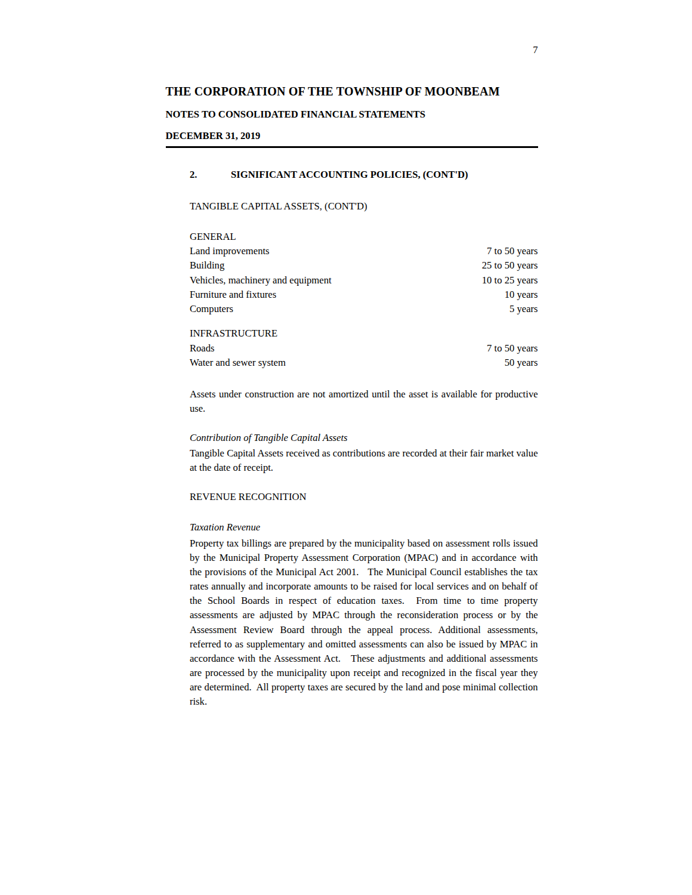7
THE CORPORATION OF THE TOWNSHIP OF MOONBEAM
Notes to Consolidated Financial Statements
December 31, 2019
2. SIGNIFICANT ACCOUNTING POLICIES, (CONT'D)
TANGIBLE CAPITAL ASSETS, (CONT'D)
| GENERAL |
| Land improvements | 7 to 50 years |
| Building | 25 to 50 years |
| Vehicles, machinery and equipment | 10 to 25 years |
| Furniture and fixtures | 10 years |
| Computers | 5 years |
| INFRASTRUCTURE |
| Roads | 7 to 50 years |
| Water and sewer system | 50 years |
Assets under construction are not amortized until the asset is available for productive use.
Contribution of Tangible Capital Assets
Tangible Capital Assets received as contributions are recorded at their fair market value at the date of receipt.
REVENUE RECOGNITION
Taxation Revenue
Property tax billings are prepared by the municipality based on assessment rolls issued by the Municipal Property Assessment Corporation (MPAC) and in accordance with the provisions of the Municipal Act 2001. The Municipal Council establishes the tax rates annually and incorporate amounts to be raised for local services and on behalf of the School Boards in respect of education taxes. From time to time property assessments are adjusted by MPAC through the reconsideration process or by the Assessment Review Board through the appeal process. Additional assessments, referred to as supplementary and omitted assessments can also be issued by MPAC in accordance with the Assessment Act. These adjustments and additional assessments are processed by the municipality upon receipt and recognized in the fiscal year they are determined. All property taxes are secured by the land and pose minimal collection risk.